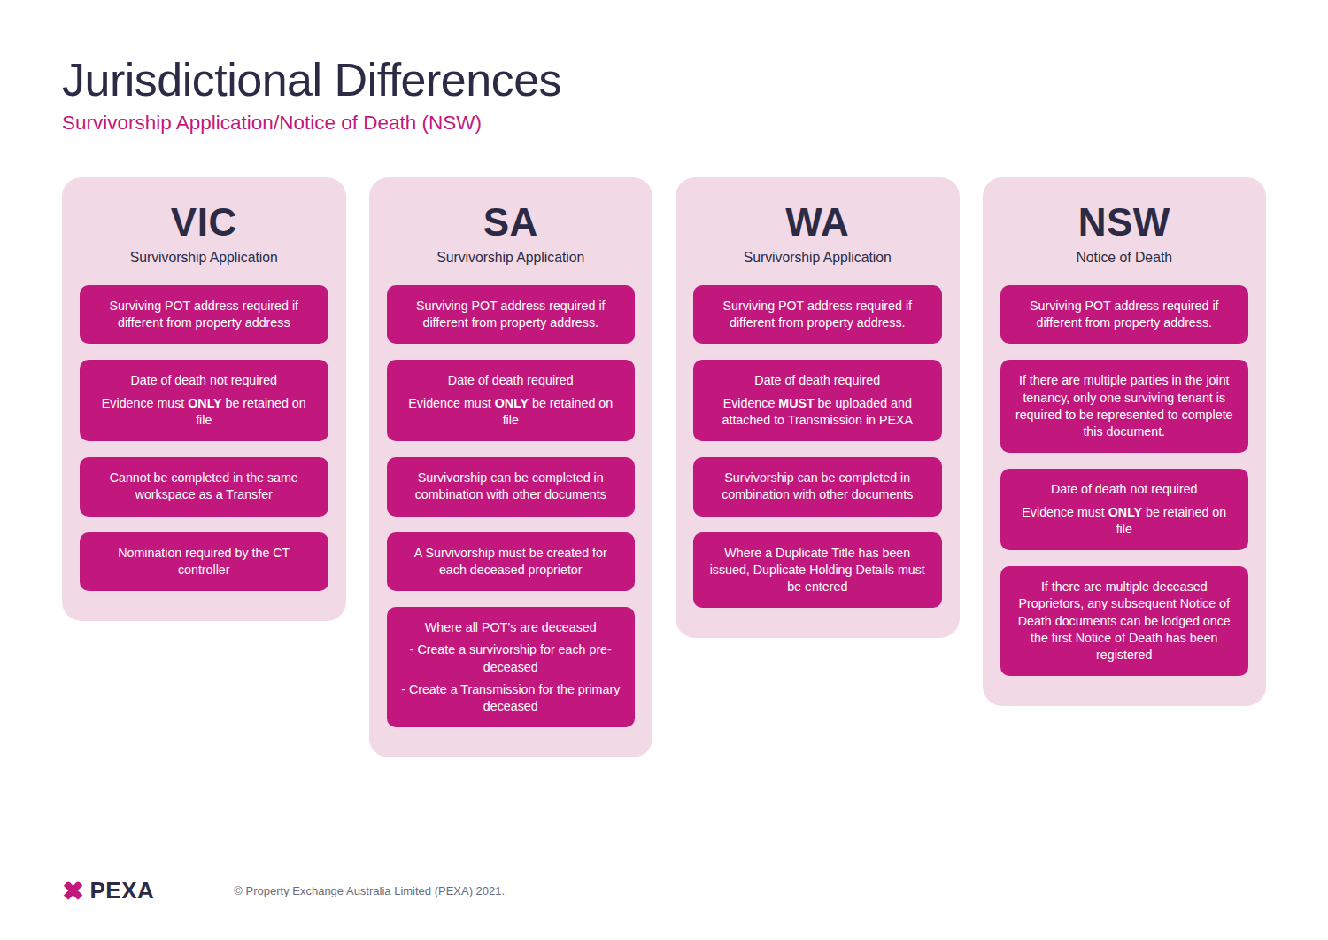Jurisdictional Differences
Survivorship Application/Notice of Death (NSW)
VIC
Survivorship Application
Surviving POT address required if different from property address
Date of death not required Evidence must ONLY be retained on file
Cannot be completed in the same workspace as a Transfer
Nomination required by the CT controller
SA
Survivorship Application
Surviving POT address required if different from property address.
Date of death required Evidence must ONLY be retained on file
Survivorship can be completed in combination with other documents
A Survivorship must be created for each deceased proprietor
Where all POT’s are deceased - Create a survivorship for each pre-deceased - Create a Transmission for the primary deceased
WA
Survivorship Application
Surviving POT address required if different from property address.
Date of death required Evidence MUST be uploaded and attached to Transmission in PEXA
Survivorship can be completed in combination with other documents
Where a Duplicate Title has been issued, Duplicate Holding Details must be entered
NSW
Notice of Death
Surviving POT address required if different from property address.
If there are multiple parties in the joint tenancy, only one surviving tenant is required to be represented to complete this document.
Date of death not required Evidence must ONLY be retained on file
If there are multiple deceased Proprietors, any subsequent Notice of Death documents can be lodged once the first Notice of Death has been registered
✖ PEXA
© Property Exchange Australia Limited (PEXA) 2021.